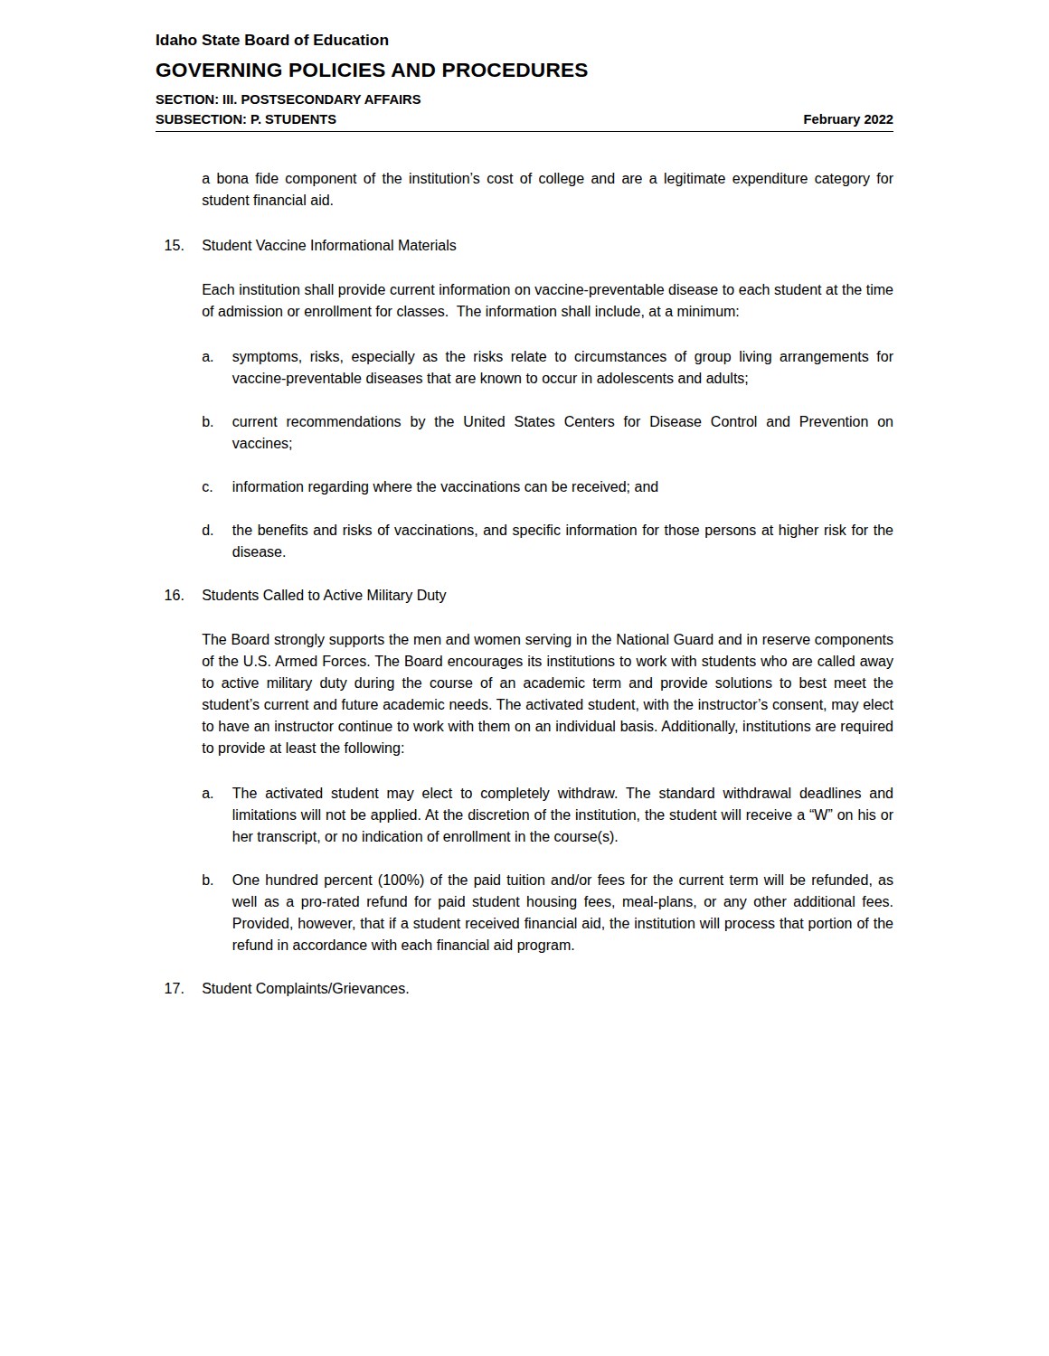Idaho State Board of Education
GOVERNING POLICIES AND PROCEDURES
SECTION: III. POSTSECONDARY AFFAIRS
SUBSECTION: P. STUDENTS February 2022
a bona fide component of the institution’s cost of college and are a legitimate expenditure category for student financial aid.
15. Student Vaccine Informational Materials
Each institution shall provide current information on vaccine-preventable disease to each student at the time of admission or enrollment for classes. The information shall include, at a minimum:
a. symptoms, risks, especially as the risks relate to circumstances of group living arrangements for vaccine-preventable diseases that are known to occur in adolescents and adults;
b. current recommendations by the United States Centers for Disease Control and Prevention on vaccines;
c. information regarding where the vaccinations can be received; and
d. the benefits and risks of vaccinations, and specific information for those persons at higher risk for the disease.
16. Students Called to Active Military Duty
The Board strongly supports the men and women serving in the National Guard and in reserve components of the U.S. Armed Forces. The Board encourages its institutions to work with students who are called away to active military duty during the course of an academic term and provide solutions to best meet the student’s current and future academic needs. The activated student, with the instructor’s consent, may elect to have an instructor continue to work with them on an individual basis. Additionally, institutions are required to provide at least the following:
a. The activated student may elect to completely withdraw. The standard withdrawal deadlines and limitations will not be applied. At the discretion of the institution, the student will receive a “W” on his or her transcript, or no indication of enrollment in the course(s).
b. One hundred percent (100%) of the paid tuition and/or fees for the current term will be refunded, as well as a pro-rated refund for paid student housing fees, meal-plans, or any other additional fees. Provided, however, that if a student received financial aid, the institution will process that portion of the refund in accordance with each financial aid program.
17. Student Complaints/Grievances.